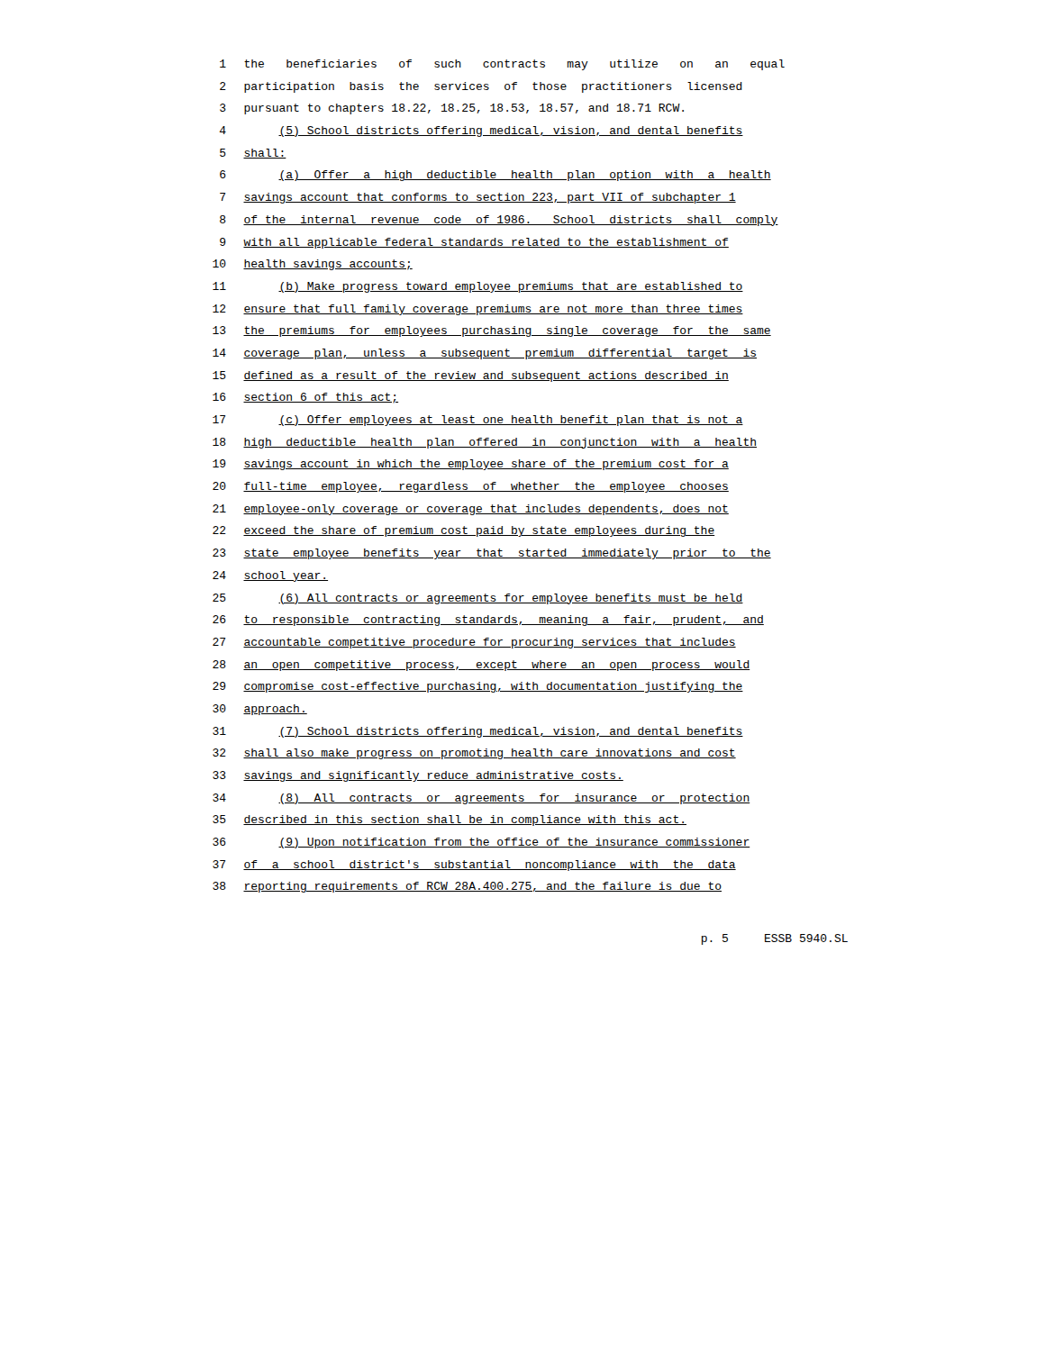1 the beneficiaries of such contracts may utilize on an equal
2 participation basis the services of those practitioners licensed
3 pursuant to chapters 18.22, 18.25, 18.53, 18.57, and 18.71 RCW.
4 (5) School districts offering medical, vision, and dental benefits
5 shall:
6 (a) Offer a high deductible health plan option with a health
7 savings account that conforms to section 223, part VII of subchapter 1
8 of the internal revenue code of 1986. School districts shall comply
9 with all applicable federal standards related to the establishment of
10 health savings accounts;
11 (b) Make progress toward employee premiums that are established to
12 ensure that full family coverage premiums are not more than three times
13 the premiums for employees purchasing single coverage for the same
14 coverage plan, unless a subsequent premium differential target is
15 defined as a result of the review and subsequent actions described in
16 section 6 of this act;
17 (c) Offer employees at least one health benefit plan that is not a
18 high deductible health plan offered in conjunction with a health
19 savings account in which the employee share of the premium cost for a
20 full-time employee, regardless of whether the employee chooses
21 employee-only coverage or coverage that includes dependents, does not
22 exceed the share of premium cost paid by state employees during the
23 state employee benefits year that started immediately prior to the
24 school year.
25 (6) All contracts or agreements for employee benefits must be held
26 to responsible contracting standards, meaning a fair, prudent, and
27 accountable competitive procedure for procuring services that includes
28 an open competitive process, except where an open process would
29 compromise cost-effective purchasing, with documentation justifying the
30 approach.
31 (7) School districts offering medical, vision, and dental benefits
32 shall also make progress on promoting health care innovations and cost
33 savings and significantly reduce administrative costs.
34 (8) All contracts or agreements for insurance or protection
35 described in this section shall be in compliance with this act.
36 (9) Upon notification from the office of the insurance commissioner
37 of a school district's substantial noncompliance with the data
38 reporting requirements of RCW 28A.400.275, and the failure is due to
p. 5 ESSB 5940.SL